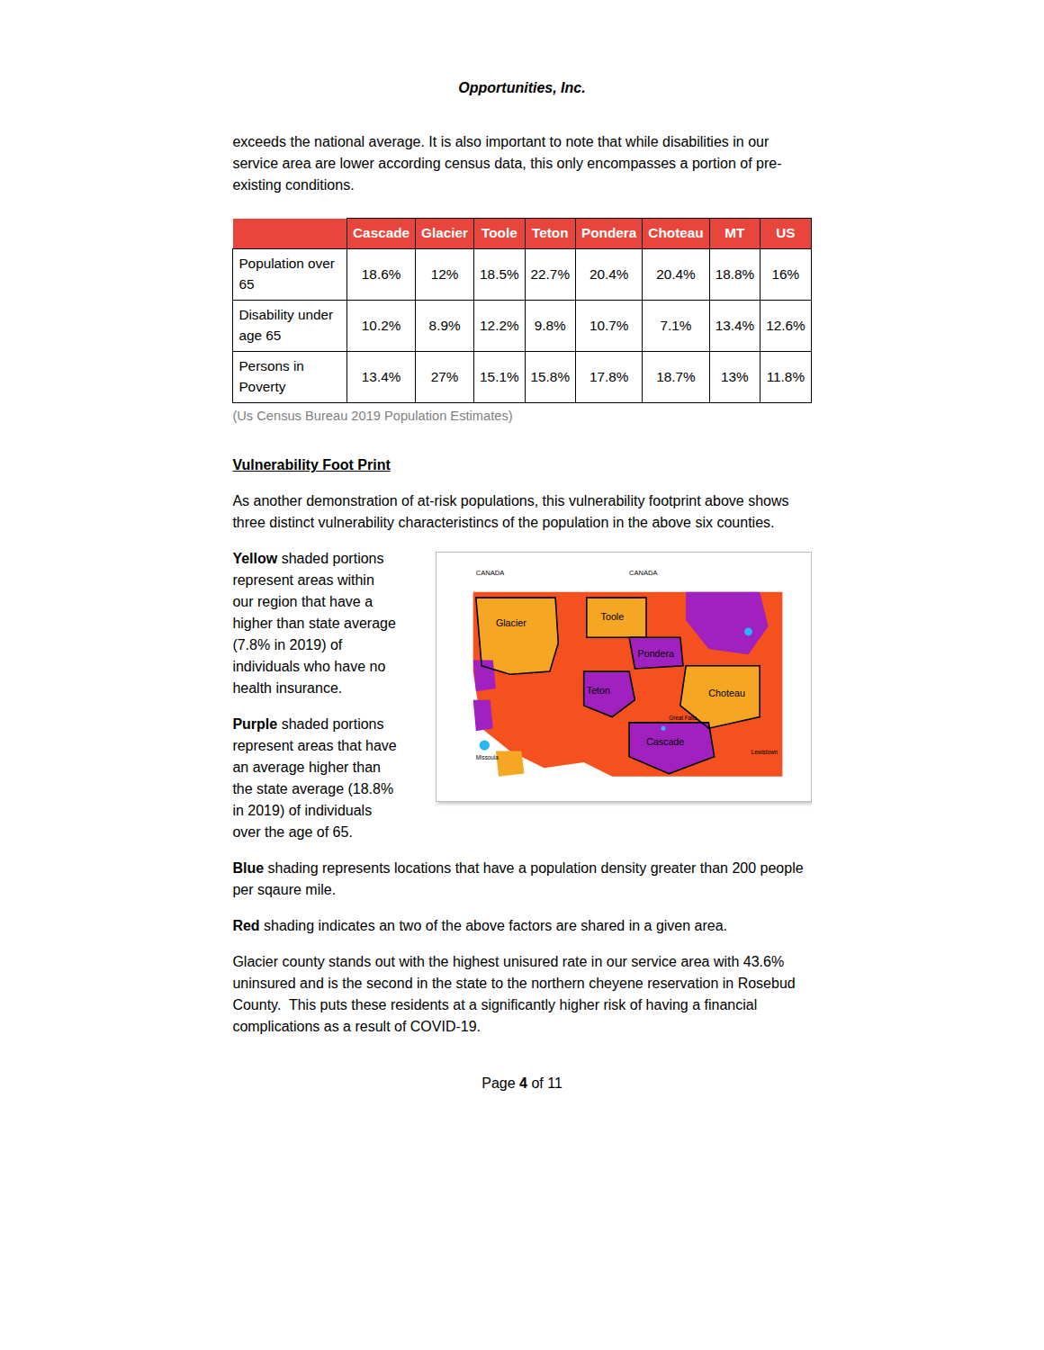Opportunities, Inc.
exceeds the national average. It is also important to note that while disabilities in our service area are lower according census data, this only encompasses a portion of pre-existing conditions.
| | Cascade | Glacier | Toole | Teton | Pondera | Choteau | MT | US |
| --- | --- | --- | --- | --- | --- | --- | --- | --- |
| Population over 65 | 18.6% | 12% | 18.5% | 22.7% | 20.4% | 20.4% | 18.8% | 16% |
| Disability under age 65 | 10.2% | 8.9% | 12.2% | 9.8% | 10.7% | 7.1% | 13.4% | 12.6% |
| Persons in Poverty | 13.4% | 27% | 15.1% | 15.8% | 17.8% | 18.7% | 13% | 11.8% |
(Us Census Bureau 2019 Population Estimates)
Vulnerability Foot Print
As another demonstration of at-risk populations, this vulnerability footprint above shows three distinct vulnerability characteristincs of the population in the above six counties.
CANADA CANADA Glacier Toole Pondera Teton Choteau Cascade Great Falls Lewistown Missoula
Yellow shaded portions represent areas within our region that have a higher than state average (7.8% in 2019) of individuals who have no health insurance.
Purple shaded portions represent areas that have an average higher than the state average (18.8% in 2019) of individuals over the age of 65.
Blue shading represents locations that have a population density greater than 200 people per sqaure mile.
Red shading indicates an two of the above factors are shared in a given area.
Glacier county stands out with the highest unisured rate in our service area with 43.6% uninsured and is the second in the state to the northern cheyene reservation in Rosebud County. This puts these residents at a significantly higher risk of having a financial complications as a result of COVID-19.
Page 4 of 11